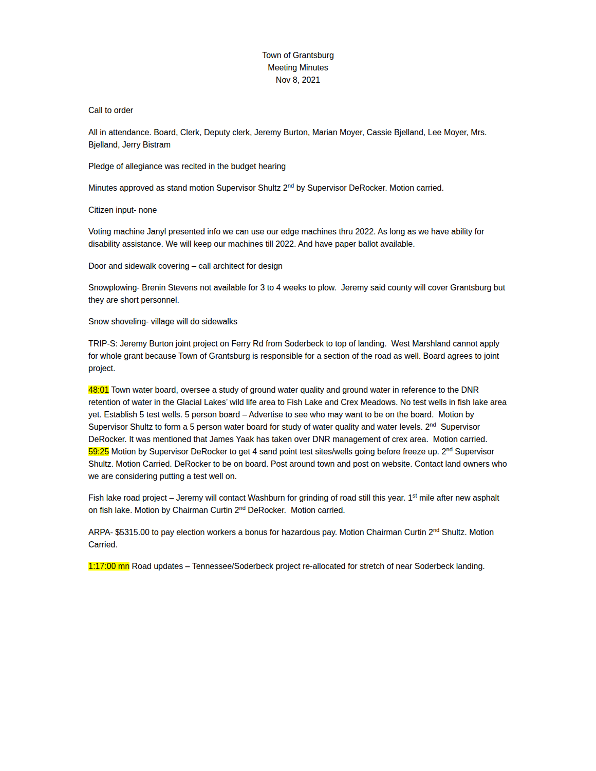Town of Grantsburg
Meeting Minutes
Nov 8, 2021
Call to order
All in attendance. Board, Clerk, Deputy clerk, Jeremy Burton, Marian Moyer, Cassie Bjelland, Lee Moyer, Mrs. Bjelland, Jerry Bistram
Pledge of allegiance was recited in the budget hearing
Minutes approved as stand motion Supervisor Shultz 2nd by Supervisor DeRocker. Motion carried.
Citizen input- none
Voting machine Janyl presented info we can use our edge machines thru 2022. As long as we have ability for disability assistance. We will keep our machines till 2022. And have paper ballot available.
Door and sidewalk covering – call architect for design
Snowplowing- Brenin Stevens not available for 3 to 4 weeks to plow. Jeremy said county will cover Grantsburg but they are short personnel.
Snow shoveling- village will do sidewalks
TRIP-S: Jeremy Burton joint project on Ferry Rd from Soderbeck to top of landing. West Marshland cannot apply for whole grant because Town of Grantsburg is responsible for a section of the road as well. Board agrees to joint project.
48:01 Town water board, oversee a study of ground water quality and ground water in reference to the DNR retention of water in the Glacial Lakes’ wild life area to Fish Lake and Crex Meadows. No test wells in fish lake area yet. Establish 5 test wells. 5 person board – Advertise to see who may want to be on the board. Motion by Supervisor Shultz to form a 5 person water board for study of water quality and water levels. 2nd Supervisor DeRocker. It was mentioned that James Yaak has taken over DNR management of crex area. Motion carried. 59:25 Motion by Supervisor DeRocker to get 4 sand point test sites/wells going before freeze up. 2nd Supervisor Shultz. Motion Carried. DeRocker to be on board. Post around town and post on website. Contact land owners who we are considering putting a test well on.
Fish lake road project – Jeremy will contact Washburn for grinding of road still this year. 1st mile after new asphalt on fish lake. Motion by Chairman Curtin 2nd DeRocker. Motion carried.
ARPA- $5315.00 to pay election workers a bonus for hazardous pay. Motion Chairman Curtin 2nd Shultz. Motion Carried.
1:17:00 mn Road updates – Tennessee/Soderbeck project re-allocated for stretch of near Soderbeck landing.